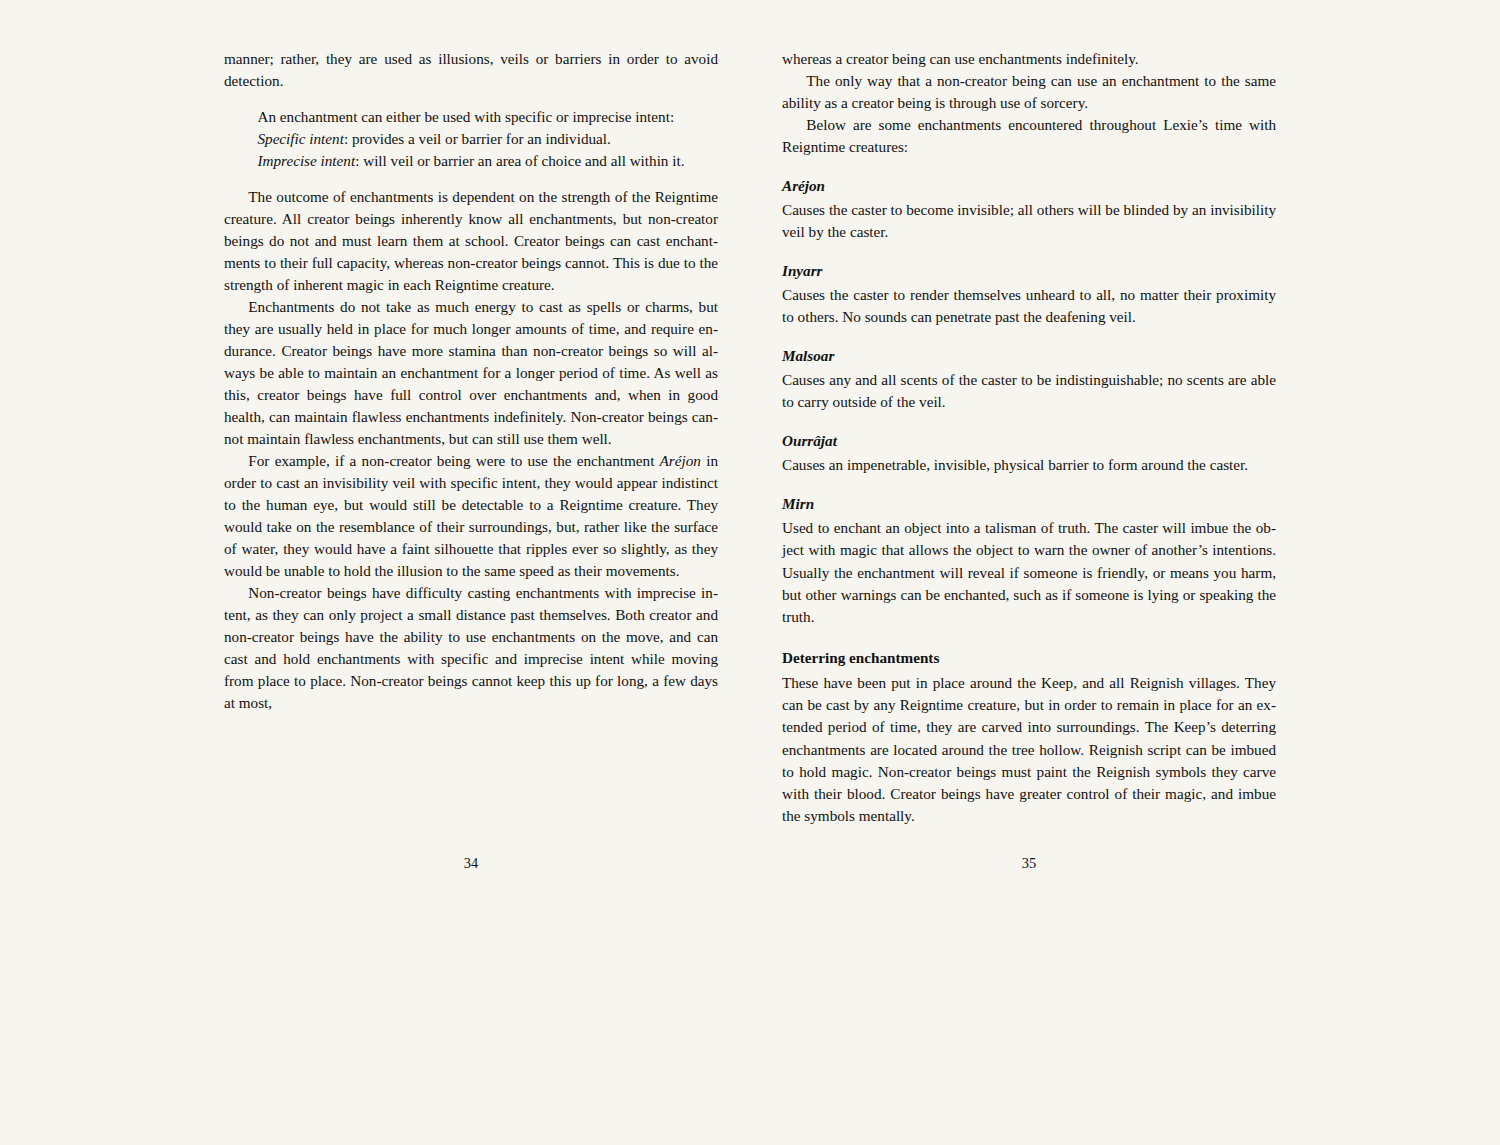manner; rather, they are used as illusions, veils or barriers in order to avoid detection.
An enchantment can either be used with specific or imprecise intent:
Specific intent: provides a veil or barrier for an individual.
Imprecise intent: will veil or barrier an area of choice and all within it.
The outcome of enchantments is dependent on the strength of the Reigntime creature. All creator beings inherently know all enchantments, but non-creator beings do not and must learn them at school. Creator beings can cast enchantments to their full capacity, whereas non-creator beings cannot. This is due to the strength of inherent magic in each Reigntime creature.
Enchantments do not take as much energy to cast as spells or charms, but they are usually held in place for much longer amounts of time, and require endurance. Creator beings have more stamina than non-creator beings so will always be able to maintain an enchantment for a longer period of time. As well as this, creator beings have full control over enchantments and, when in good health, can maintain flawless enchantments indefinitely. Non-creator beings cannot maintain flawless enchantments, but can still use them well.
For example, if a non-creator being were to use the enchantment Aréjon in order to cast an invisibility veil with specific intent, they would appear indistinct to the human eye, but would still be detectable to a Reigntime creature. They would take on the resemblance of their surroundings, but, rather like the surface of water, they would have a faint silhouette that ripples ever so slightly, as they would be unable to hold the illusion to the same speed as their movements.
Non-creator beings have difficulty casting enchantments with imprecise intent, as they can only project a small distance past themselves. Both creator and non-creator beings have the ability to use enchantments on the move, and can cast and hold enchantments with specific and imprecise intent while moving from place to place. Non-creator beings cannot keep this up for long, a few days at most,
34
whereas a creator being can use enchantments indefinitely.
The only way that a non-creator being can use an enchantment to the same ability as a creator being is through use of sorcery.
Below are some enchantments encountered throughout Lexie’s time with Reigntime creatures:
Aréjon
Causes the caster to become invisible; all others will be blinded by an invisibility veil by the caster.
Inyarr
Causes the caster to render themselves unheard to all, no matter their proximity to others. No sounds can penetrate past the deafening veil.
Malsoar
Causes any and all scents of the caster to be indistinguishable; no scents are able to carry outside of the veil.
Ourrâjat
Causes an impenetrable, invisible, physical barrier to form around the caster.
Mirn
Used to enchant an object into a talisman of truth. The caster will imbue the object with magic that allows the object to warn the owner of another’s intentions. Usually the enchantment will reveal if someone is friendly, or means you harm, but other warnings can be enchanted, such as if someone is lying or speaking the truth.
Deterring enchantments
These have been put in place around the Keep, and all Reignish villages. They can be cast by any Reigntime creature, but in order to remain in place for an extended period of time, they are carved into surroundings. The Keep’s deterring enchantments are located around the tree hollow. Reignish script can be imbued to hold magic. Non-creator beings must paint the Reignish symbols they carve with their blood. Creator beings have greater control of their magic, and imbue the symbols mentally.
35